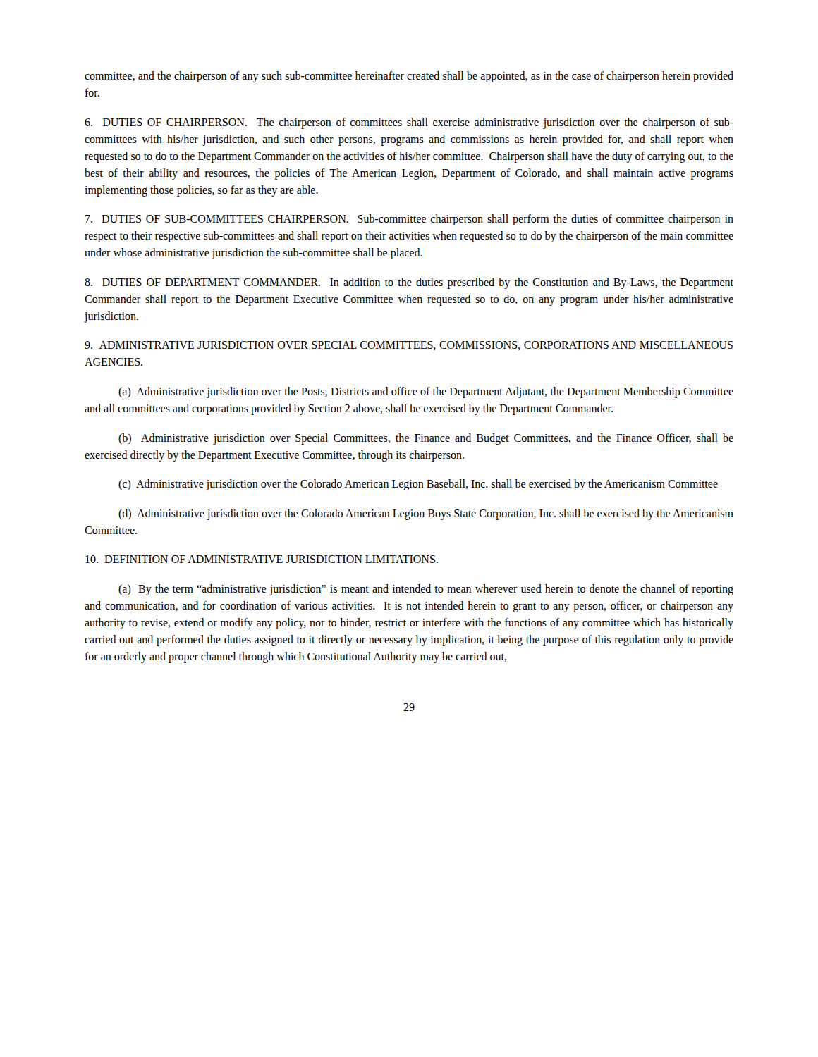committee, and the chairperson of any such sub-committee hereinafter created shall be appointed, as in the case of chairperson herein provided for.
6. DUTIES OF CHAIRPERSON. The chairperson of committees shall exercise administrative jurisdiction over the chairperson of sub-committees with his/her jurisdiction, and such other persons, programs and commissions as herein provided for, and shall report when requested so to do to the Department Commander on the activities of his/her committee. Chairperson shall have the duty of carrying out, to the best of their ability and resources, the policies of The American Legion, Department of Colorado, and shall maintain active programs implementing those policies, so far as they are able.
7. DUTIES OF SUB-COMMITTEES CHAIRPERSON. Sub-committee chairperson shall perform the duties of committee chairperson in respect to their respective sub-committees and shall report on their activities when requested so to do by the chairperson of the main committee under whose administrative jurisdiction the sub-committee shall be placed.
8. DUTIES OF DEPARTMENT COMMANDER. In addition to the duties prescribed by the Constitution and By-Laws, the Department Commander shall report to the Department Executive Committee when requested so to do, on any program under his/her administrative jurisdiction.
9. ADMINISTRATIVE JURISDICTION OVER SPECIAL COMMITTEES, COMMISSIONS, CORPORATIONS AND MISCELLANEOUS AGENCIES.
(a) Administrative jurisdiction over the Posts, Districts and office of the Department Adjutant, the Department Membership Committee and all committees and corporations provided by Section 2 above, shall be exercised by the Department Commander.
(b) Administrative jurisdiction over Special Committees, the Finance and Budget Committees, and the Finance Officer, shall be exercised directly by the Department Executive Committee, through its chairperson.
(c) Administrative jurisdiction over the Colorado American Legion Baseball, Inc. shall be exercised by the Americanism Committee
(d) Administrative jurisdiction over the Colorado American Legion Boys State Corporation, Inc. shall be exercised by the Americanism Committee.
10. DEFINITION OF ADMINISTRATIVE JURISDICTION LIMITATIONS.
(a) By the term “administrative jurisdiction” is meant and intended to mean wherever used herein to denote the channel of reporting and communication, and for coordination of various activities. It is not intended herein to grant to any person, officer, or chairperson any authority to revise, extend or modify any policy, nor to hinder, restrict or interfere with the functions of any committee which has historically carried out and performed the duties assigned to it directly or necessary by implication, it being the purpose of this regulation only to provide for an orderly and proper channel through which Constitutional Authority may be carried out,
29